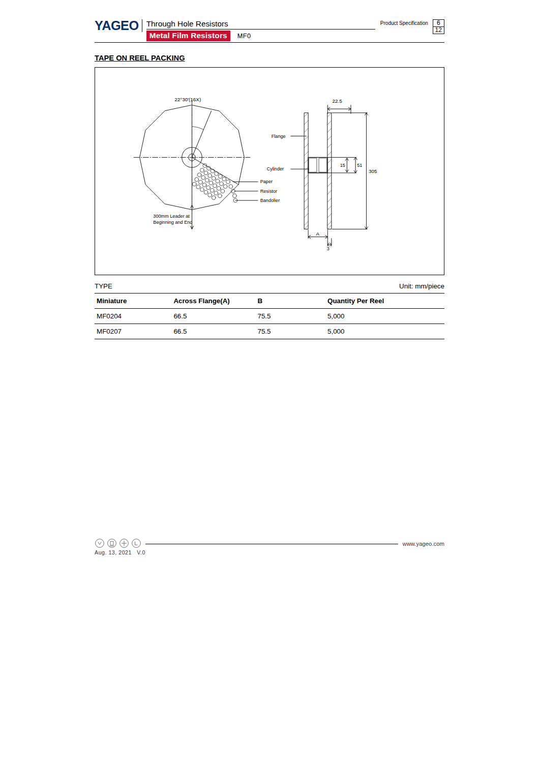YAGEO
Through Hole Resistors
Metal Film Resistors MF0
Product Specification 6 12
TAPE ON REEL PACKING
22°30'(16X) 300mm Leader at Beginning and End Bandolier Resistor Paper Flange Cylinder 22.5 305 51 15 A 3
TYPE
Unit: mm/piece
| Miniature | Across Flange(A) | B | Quantity Per Reel |
| --- | --- | --- | --- |
| MF0204 | 66.5 | 75.5 | 5,000 |
| MF0207 | 66.5 | 75.5 | 5,000 |
www.yageo.com
Aug. 13, 2021 V.0